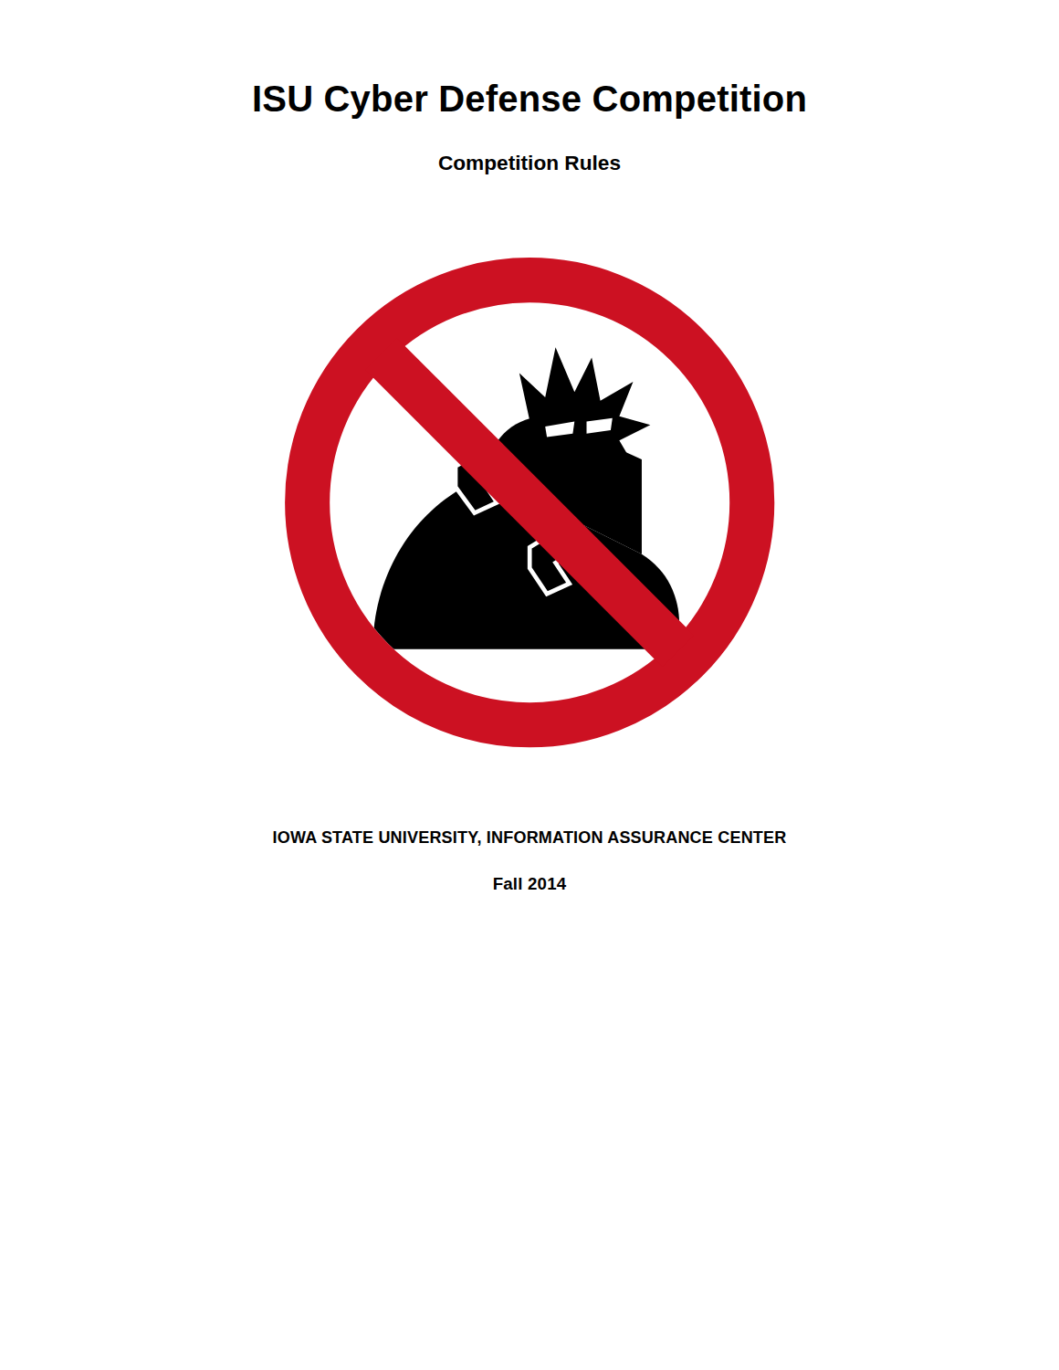ISU Cyber Defense Competition
Competition Rules
IOWA STATE UNIVERSITY, INFORMATION ASSURANCE CENTER
Fall 2014